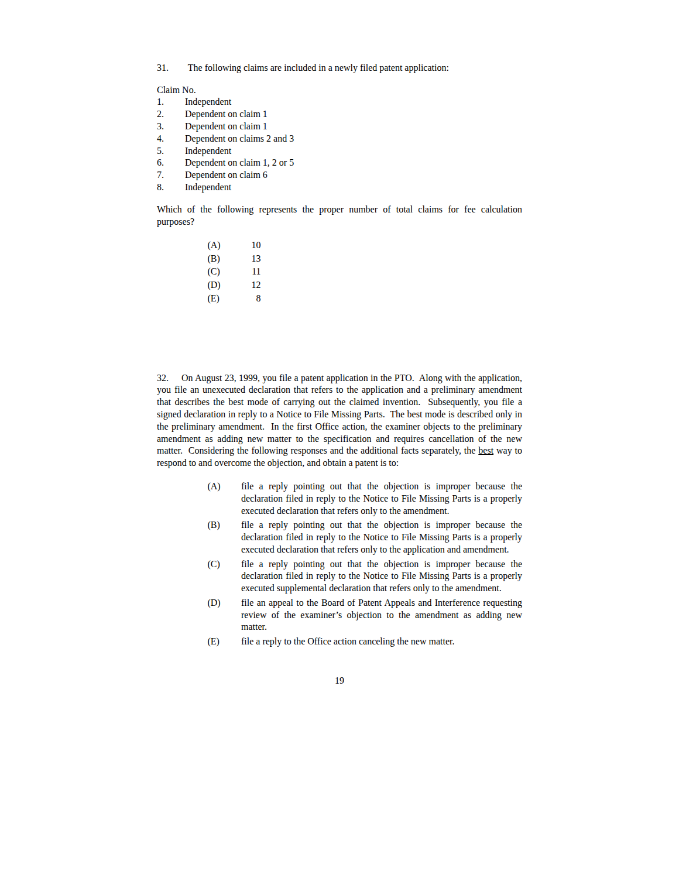31.
The following claims are included in a newly filed patent application:
Claim No.
1.
Independent
2.
Dependent on claim 1
3.
Dependent on claim 1
4.
Dependent on claims 2 and 3
5.
Independent
6.
Dependent on claim 1, 2 or 5
7.
Dependent on claim 6
8.
Independent
Which of the following represents the proper number of total claims for fee calculation purposes?
(A)
10
(B)
13
(C)
11
(D)
12
(E)
8
32. On August 23, 1999, you file a patent application in the PTO. Along with the application, you file an unexecuted declaration that refers to the application and a preliminary amendment that describes the best mode of carrying out the claimed invention. Subsequently, you file a signed declaration in reply to a Notice to File Missing Parts. The best mode is described only in the preliminary amendment. In the first Office action, the examiner objects to the preliminary amendment as adding new matter to the specification and requires cancellation of the new matter. Considering the following responses and the additional facts separately, the best way to respond to and overcome the objection, and obtain a patent is to:
(A)
file a reply pointing out that the objection is improper because the declaration filed in reply to the Notice to File Missing Parts is a properly executed declaration that refers only to the amendment.
(B)
file a reply pointing out that the objection is improper because the declaration filed in reply to the Notice to File Missing Parts is a properly executed declaration that refers only to the application and amendment.
(C)
file a reply pointing out that the objection is improper because the declaration filed in reply to the Notice to File Missing Parts is a properly executed supplemental declaration that refers only to the amendment.
(D)
file an appeal to the Board of Patent Appeals and Interference requesting review of the examiner’s objection to the amendment as adding new matter.
(E)
file a reply to the Office action canceling the new matter.
19